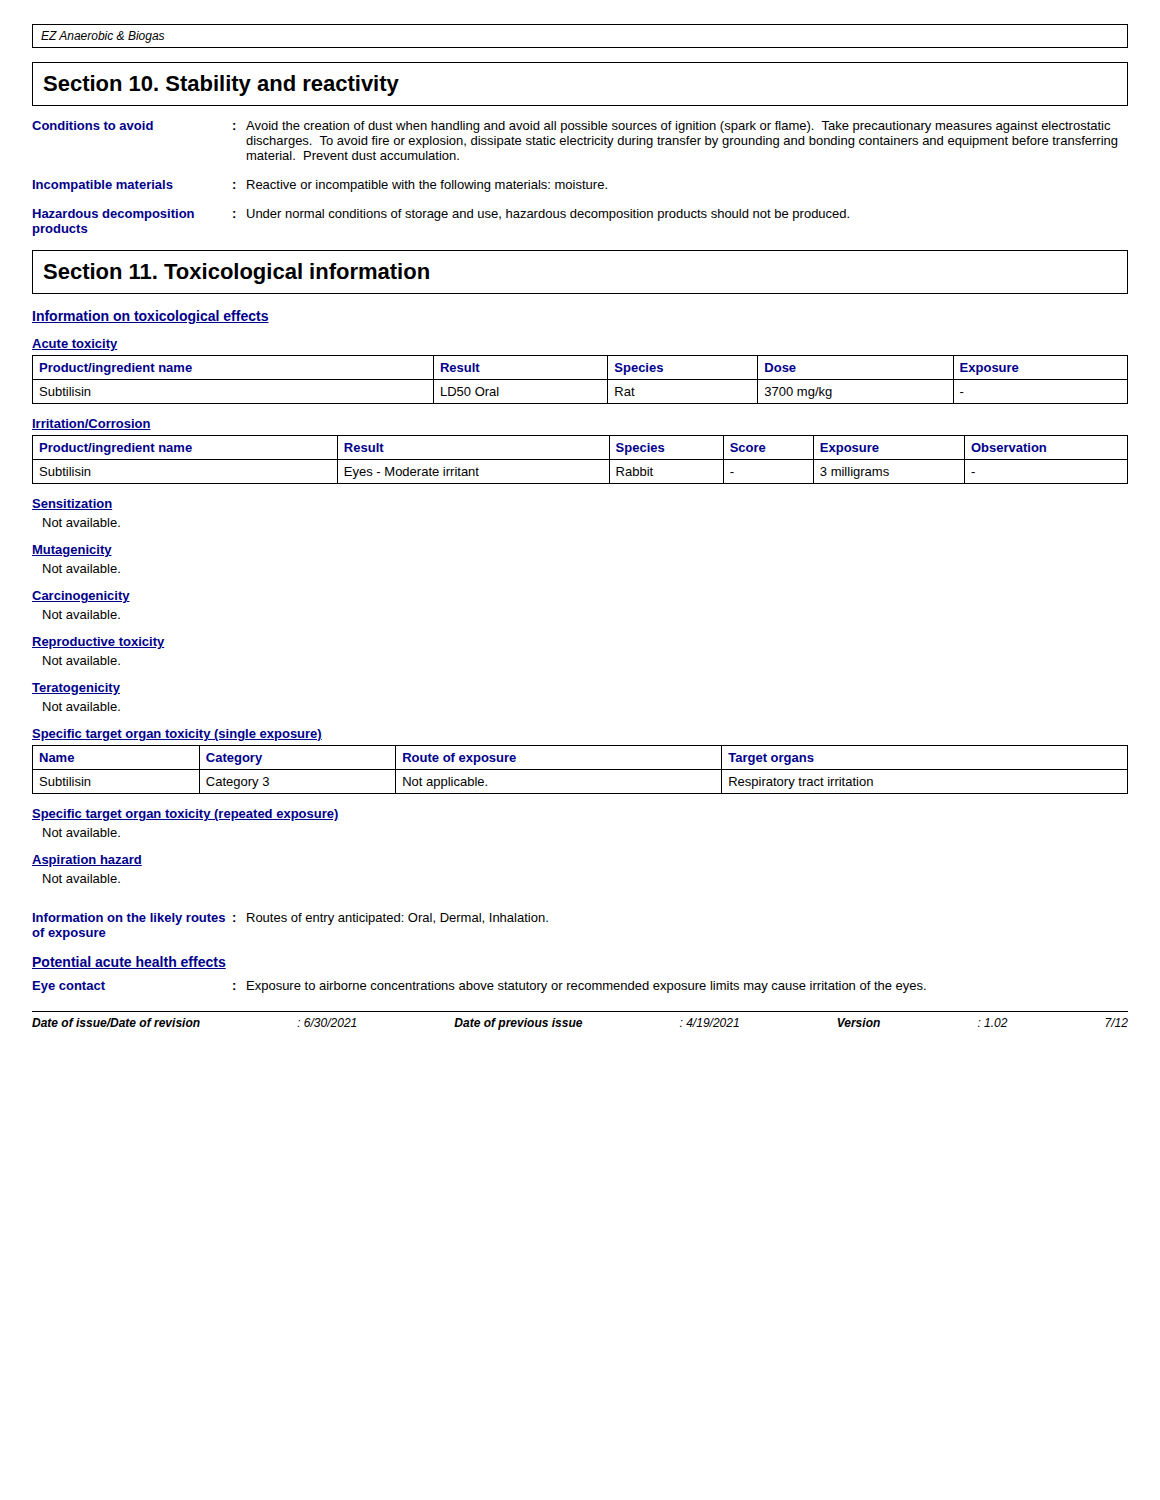EZ Anaerobic & Biogas
Section 10. Stability and reactivity
Conditions to avoid
:
Avoid the creation of dust when handling and avoid all possible sources of ignition (spark or flame). Take precautionary measures against electrostatic discharges. To avoid fire or explosion, dissipate static electricity during transfer by grounding and bonding containers and equipment before transferring material. Prevent dust accumulation.
Incompatible materials
:
Reactive or incompatible with the following materials: moisture.
Hazardous decomposition products
:
Under normal conditions of storage and use, hazardous decomposition products should not be produced.
Section 11. Toxicological information
Information on toxicological effects
Acute toxicity
| Product/ingredient name | Result | Species | Dose | Exposure |
| --- | --- | --- | --- | --- |
| Subtilisin | LD50 Oral | Rat | 3700 mg/kg | - |
Irritation/Corrosion
| Product/ingredient name | Result | Species | Score | Exposure | Observation |
| --- | --- | --- | --- | --- | --- |
| Subtilisin | Eyes - Moderate irritant | Rabbit | - | 3 milligrams | - |
Sensitization
Not available.
Mutagenicity
Not available.
Carcinogenicity
Not available.
Reproductive toxicity
Not available.
Teratogenicity
Not available.
Specific target organ toxicity (single exposure)
| Name | Category | Route of exposure | Target organs |
| --- | --- | --- | --- |
| Subtilisin | Category 3 | Not applicable. | Respiratory tract irritation |
Specific target organ toxicity (repeated exposure)
Not available.
Aspiration hazard
Not available.
Information on the likely routes of exposure
:
Routes of entry anticipated: Oral, Dermal, Inhalation.
Potential acute health effects
Eye contact
:
Exposure to airborne concentrations above statutory or recommended exposure limits may cause irritation of the eyes.
Date of issue/Date of revision : 6/30/2021 Date of previous issue : 4/19/2021 Version : 1.02 7/12